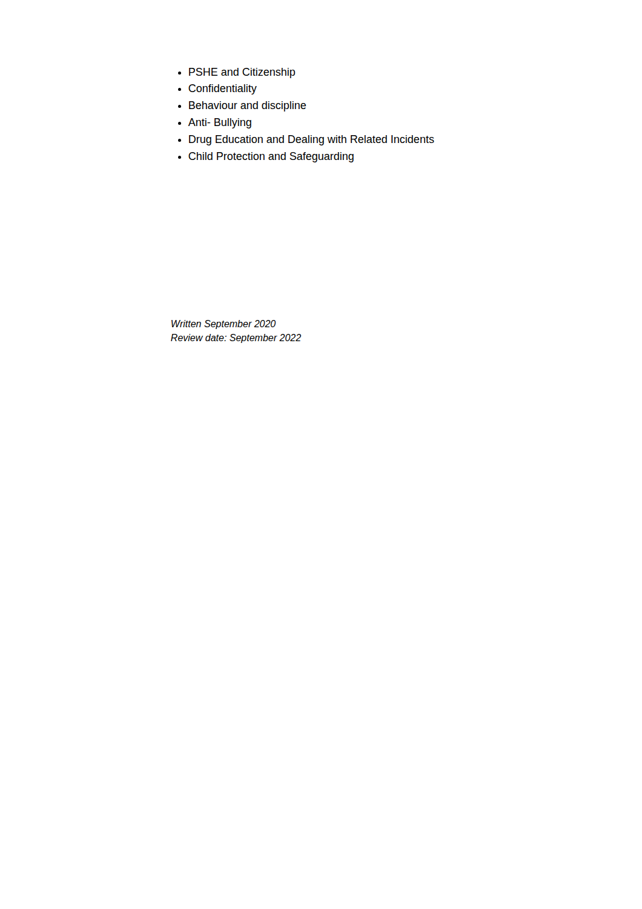PSHE and Citizenship
Confidentiality
Behaviour and discipline
Anti- Bullying
Drug Education and Dealing with Related Incidents
Child Protection and Safeguarding
Written September 2020
Review date: September 2022